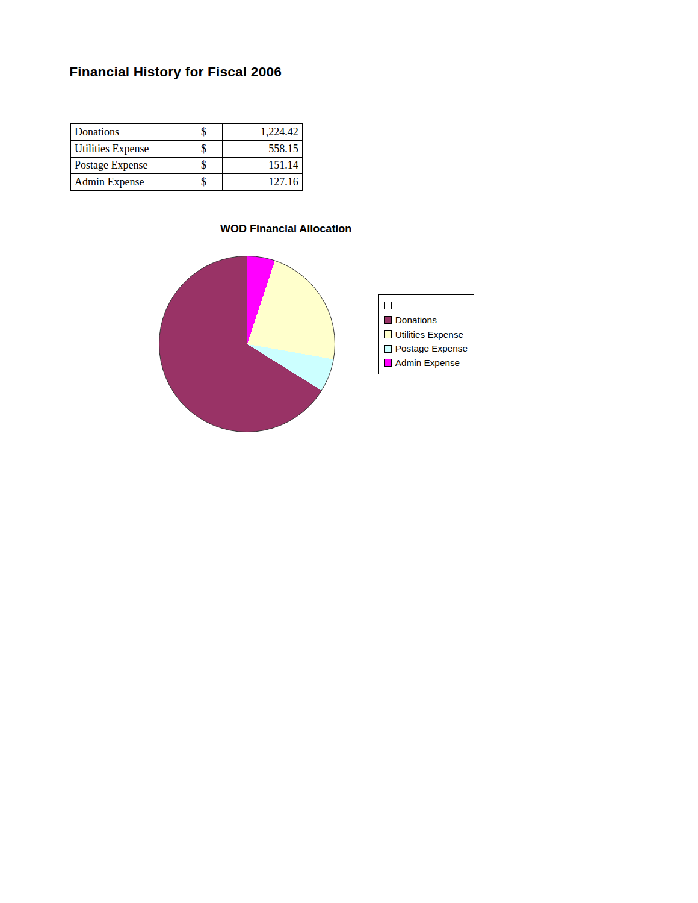Financial History for Fiscal 2006
| Donations | $ | 1,224.42 |
| Utilities Expense | $ | 558.15 |
| Postage Expense | $ | 151.14 |
| Admin Expense | $ | 127.16 |
WOD Financial Allocation
Donations
Utilities Expense
Postage Expense
Admin Expense